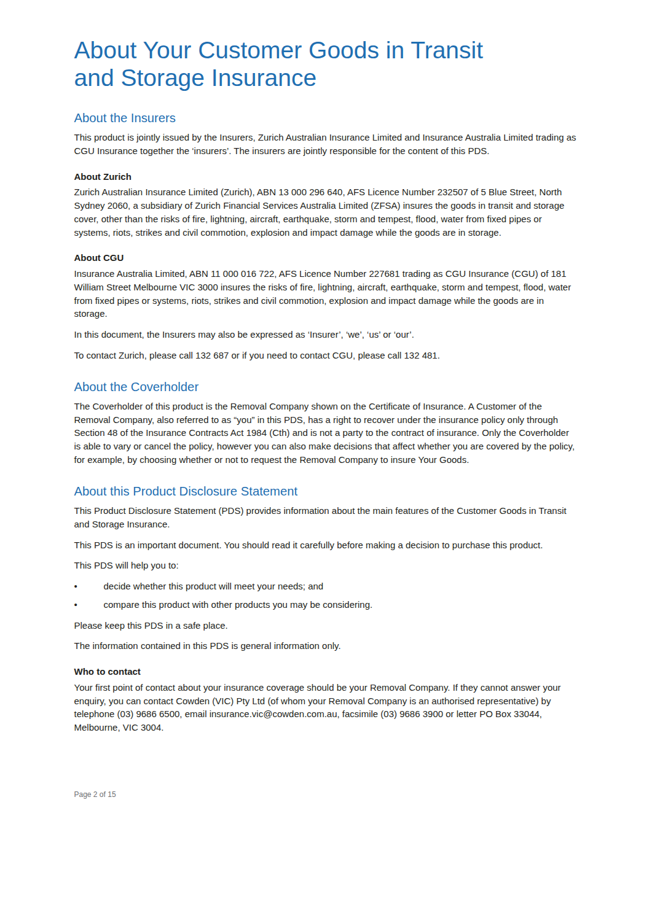About Your Customer Goods in Transit
and Storage Insurance
About the Insurers
This product is jointly issued by the Insurers, Zurich Australian Insurance Limited and Insurance Australia Limited trading as CGU Insurance together the ‘insurers’. The insurers are jointly responsible for the content of this PDS.
About Zurich
Zurich Australian Insurance Limited (Zurich), ABN 13 000 296 640, AFS Licence Number 232507 of 5 Blue Street, North Sydney 2060, a subsidiary of Zurich Financial Services Australia Limited (ZFSA) insures the goods in transit and storage cover, other than the risks of fire, lightning, aircraft, earthquake, storm and tempest, flood, water from fixed pipes or systems, riots, strikes and civil commotion, explosion and impact damage while the goods are in storage.
About CGU
Insurance Australia Limited, ABN 11 000 016 722, AFS Licence Number 227681 trading as CGU Insurance (CGU) of 181 William Street Melbourne VIC 3000 insures the risks of fire, lightning, aircraft, earthquake, storm and tempest, flood, water from fixed pipes or systems, riots, strikes and civil commotion, explosion and impact damage while the goods are in storage.
In this document, the Insurers may also be expressed as ‘Insurer’, ‘we’, ‘us’ or ‘our’.
To contact Zurich, please call 132 687 or if you need to contact CGU, please call 132 481.
About the Coverholder
The Coverholder of this product is the Removal Company shown on the Certificate of Insurance. A Customer of the Removal Company, also referred to as “you” in this PDS, has a right to recover under the insurance policy only through Section 48 of the Insurance Contracts Act 1984 (Cth) and is not a party to the contract of insurance. Only the Coverholder is able to vary or cancel the policy, however you can also make decisions that affect whether you are covered by the policy, for example, by choosing whether or not to request the Removal Company to insure Your Goods.
About this Product Disclosure Statement
This Product Disclosure Statement (PDS) provides information about the main features of the Customer Goods in Transit and Storage Insurance.
This PDS is an important document. You should read it carefully before making a decision to purchase this product.
This PDS will help you to:
decide whether this product will meet your needs; and
compare this product with other products you may be considering.
Please keep this PDS in a safe place.
The information contained in this PDS is general information only.
Who to contact
Your first point of contact about your insurance coverage should be your Removal Company. If they cannot answer your enquiry, you can contact Cowden (VIC) Pty Ltd (of whom your Removal Company is an authorised representative) by telephone (03) 9686 6500, email insurance.vic@cowden.com.au, facsimile (03) 9686 3900 or letter PO Box 33044, Melbourne, VIC 3004.
Page 2 of 15